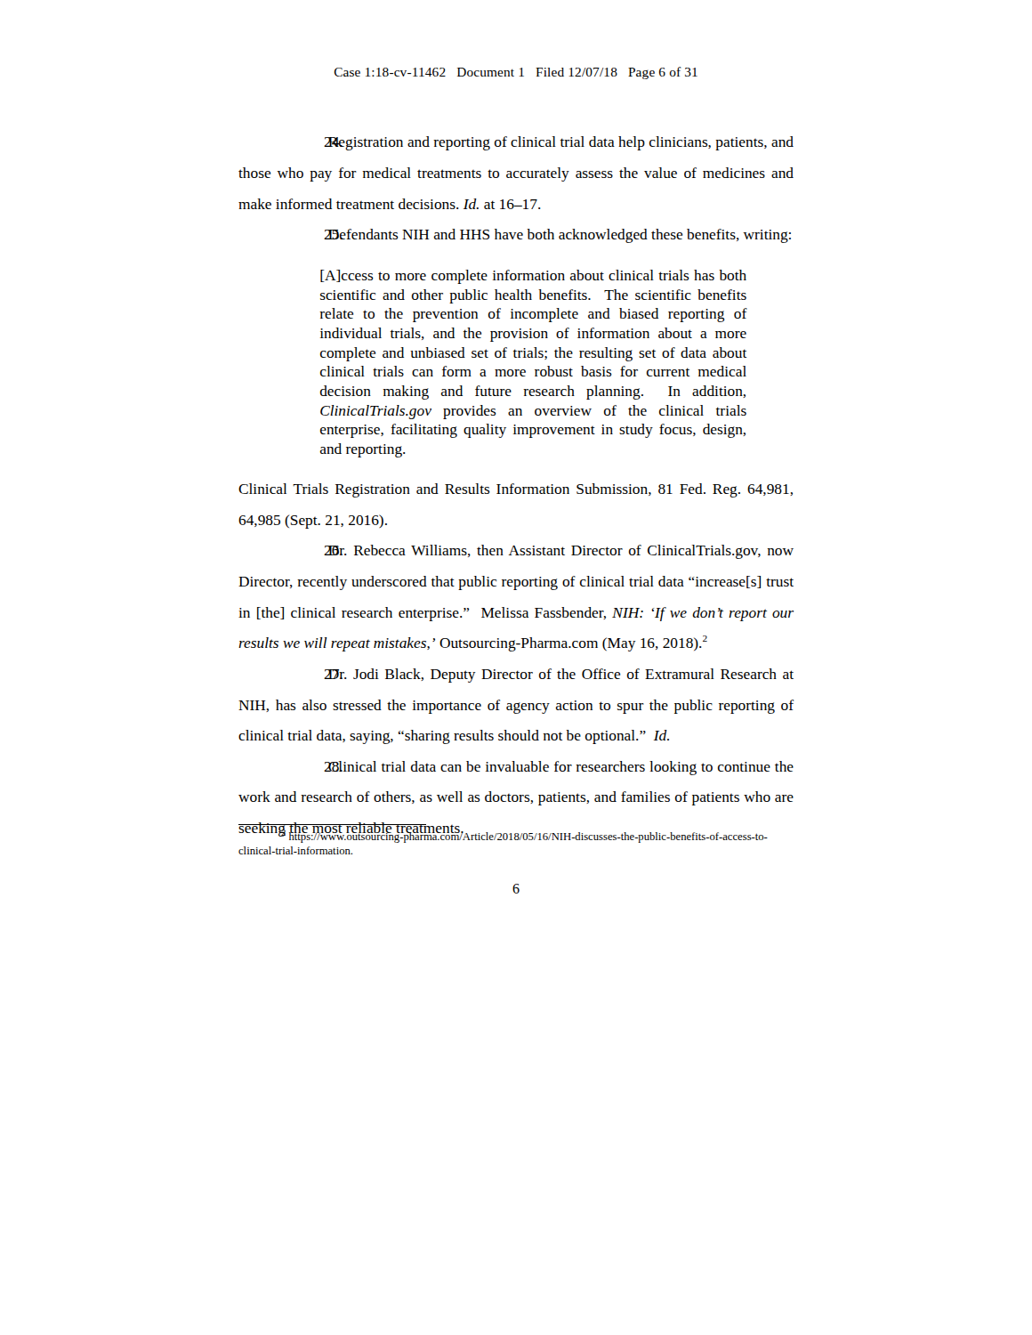Case 1:18-cv-11462 Document 1 Filed 12/07/18 Page 6 of 31
24. Registration and reporting of clinical trial data help clinicians, patients, and those who pay for medical treatments to accurately assess the value of medicines and make informed treatment decisions. Id. at 16–17.
25. Defendants NIH and HHS have both acknowledged these benefits, writing:
[A]ccess to more complete information about clinical trials has both scientific and other public health benefits. The scientific benefits relate to the prevention of incomplete and biased reporting of individual trials, and the provision of information about a more complete and unbiased set of trials; the resulting set of data about clinical trials can form a more robust basis for current medical decision making and future research planning. In addition, ClinicalTrials.gov provides an overview of the clinical trials enterprise, facilitating quality improvement in study focus, design, and reporting.
Clinical Trials Registration and Results Information Submission, 81 Fed. Reg. 64,981, 64,985 (Sept. 21, 2016).
26. Dr. Rebecca Williams, then Assistant Director of ClinicalTrials.gov, now Director, recently underscored that public reporting of clinical trial data “increase[s] trust in [the] clinical research enterprise.” Melissa Fassbender, NIH: ‘If we don’t report our results we will repeat mistakes,’ Outsourcing-Pharma.com (May 16, 2018).2
27. Dr. Jodi Black, Deputy Director of the Office of Extramural Research at NIH, has also stressed the importance of agency action to spur the public reporting of clinical trial data, saying, “sharing results should not be optional.” Id.
28. Clinical trial data can be invaluable for researchers looking to continue the work and research of others, as well as doctors, patients, and families of patients who are seeking the most reliable treatments.
2 https://www.outsourcing-pharma.com/Article/2018/05/16/NIH-discusses-the-public-benefits-of-access-to-clinical-trial-information.
6